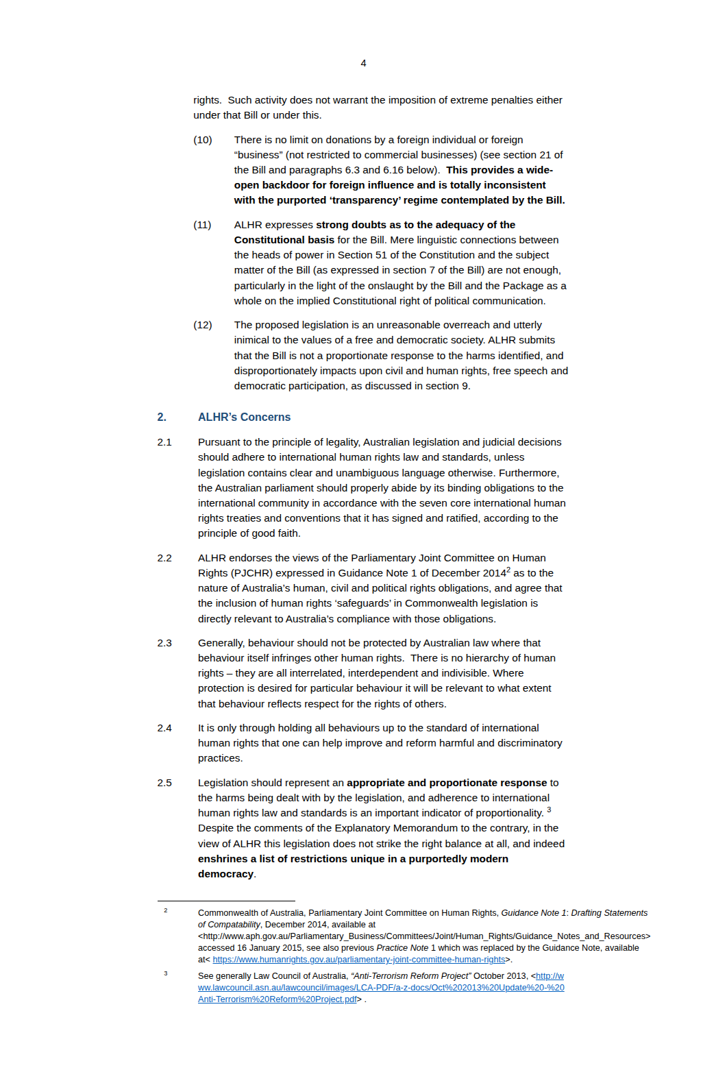4
rights. Such activity does not warrant the imposition of extreme penalties either under that Bill or under this.
(10)
There is no limit on donations by a foreign individual or foreign “business” (not restricted to commercial businesses) (see section 21 of the Bill and paragraphs 6.3 and 6.16 below). This provides a wide-open backdoor for foreign influence and is totally inconsistent with the purported ‘transparency’ regime contemplated by the Bill.
(11)
ALHR expresses strong doubts as to the adequacy of the Constitutional basis for the Bill. Mere linguistic connections between the heads of power in Section 51 of the Constitution and the subject matter of the Bill (as expressed in section 7 of the Bill) are not enough, particularly in the light of the onslaught by the Bill and the Package as a whole on the implied Constitutional right of political communication.
(12)
The proposed legislation is an unreasonable overreach and utterly inimical to the values of a free and democratic society. ALHR submits that the Bill is not a proportionate response to the harms identified, and disproportionately impacts upon civil and human rights, free speech and democratic participation, as discussed in section 9.
2. ALHR’s Concerns
2.1
Pursuant to the principle of legality, Australian legislation and judicial decisions should adhere to international human rights law and standards, unless legislation contains clear and unambiguous language otherwise. Furthermore, the Australian parliament should properly abide by its binding obligations to the international community in accordance with the seven core international human rights treaties and conventions that it has signed and ratified, according to the principle of good faith.
2.2
ALHR endorses the views of the Parliamentary Joint Committee on Human Rights (PJCHR) expressed in Guidance Note 1 of December 20142 as to the nature of Australia’s human, civil and political rights obligations, and agree that the inclusion of human rights ‘safeguards’ in Commonwealth legislation is directly relevant to Australia’s compliance with those obligations.
2.3
Generally, behaviour should not be protected by Australian law where that behaviour itself infringes other human rights. There is no hierarchy of human rights – they are all interrelated, interdependent and indivisible. Where protection is desired for particular behaviour it will be relevant to what extent that behaviour reflects respect for the rights of others.
2.4
It is only through holding all behaviours up to the standard of international human rights that one can help improve and reform harmful and discriminatory practices.
2.5
Legislation should represent an appropriate and proportionate response to the harms being dealt with by the legislation, and adherence to international human rights law and standards is an important indicator of proportionality. 3 Despite the comments of the Explanatory Memorandum to the contrary, in the view of ALHR this legislation does not strike the right balance at all, and indeed enshrines a list of restrictions unique in a purportedly modern democracy.
2
Commonwealth of Australia, Parliamentary Joint Committee on Human Rights, Guidance Note 1: Drafting Statements of Compatability, December 2014, available at <http://www.aph.gov.au/Parliamentary_Business/Committees/Joint/Human_Rights/Guidance_Notes_and_Resources> accessed 16 January 2015, see also previous Practice Note 1 which was replaced by the Guidance Note, available at< https://www.humanrights.gov.au/parliamentary-joint-committee-human-rights>.
3
See generally Law Council of Australia, “Anti-Terrorism Reform Project” October 2013, <http://www.lawcouncil.asn.au/lawcouncil/images/LCA-PDF/a-z-docs/Oct%202013%20Update%20-%20Anti-Terrorism%20Reform%20Project.pdf> .